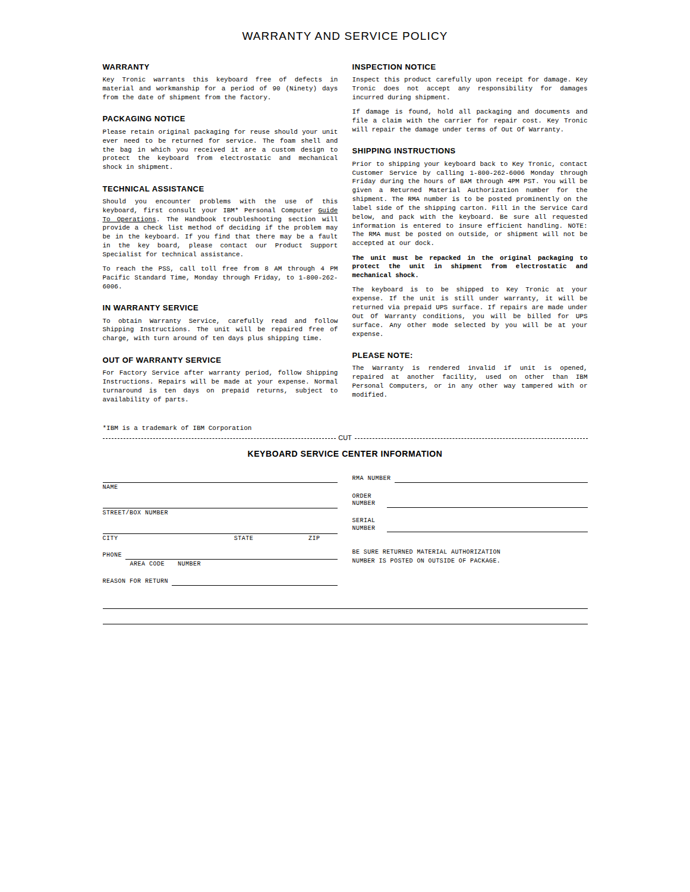WARRANTY AND SERVICE POLICY
WARRANTY
Key Tronic warrants this keyboard free of defects in material and workmanship for a period of 90 (Ninety) days from the date of shipment from the factory.
PACKAGING NOTICE
Please retain original packaging for reuse should your unit ever need to be returned for service. The foam shell and the bag in which you received it are a custom design to protect the keyboard from electrostatic and mechanical shock in shipment.
TECHNICAL ASSISTANCE
Should you encounter problems with the use of this keyboard, first consult your IBM* Personal Computer Guide To Operations. The Handbook troubleshooting section will provide a check list method of deciding if the problem may be in the keyboard. If you find that there may be a fault in the key board, please contact our Product Support Specialist for technical assistance.
To reach the PSS, call toll free from 8 AM through 4 PM Pacific Standard Time, Monday through Friday, to 1-800-262-6006.
IN WARRANTY SERVICE
To obtain Warranty Service, carefully read and follow Shipping Instructions. The unit will be repaired free of charge, with turn around of ten days plus shipping time.
OUT OF WARRANTY SERVICE
For Factory Service after warranty period, follow Shipping Instructions. Repairs will be made at your expense. Normal turnaround is ten days on prepaid returns, subject to availability of parts.
INSPECTION NOTICE
Inspect this product carefully upon receipt for damage. Key Tronic does not accept any responsibility for damages incurred during shipment.
If damage is found, hold all packaging and documents and file a claim with the carrier for repair cost. Key Tronic will repair the damage under terms of Out Of Warranty.
SHIPPING INSTRUCTIONS
Prior to shipping your keyboard back to Key Tronic, contact Customer Service by calling 1-800-262-6006 Monday through Friday during the hours of 8AM through 4PM PST. You will be given a Returned Material Authorization number for the shipment. The RMA number is to be posted prominently on the label side of the shipping carton. Fill in the Service Card below, and pack with the keyboard. Be sure all requested information is entered to insure efficient handling. NOTE: The RMA must be posted on outside, or shipment will not be accepted at our dock.
The unit must be repacked in the original packaging to protect the unit in shipment from electrostatic and mechanical shock.
The keyboard is to be shipped to Key Tronic at your expense. If the unit is still under warranty, it will be returned via prepaid UPS surface. If repairs are made under Out Of Warranty conditions, you will be billed for UPS surface. Any other mode selected by you will be at your expense.
PLEASE NOTE:
The Warranty is rendered invalid if unit is opened, repaired at another facility, used on other than IBM Personal Computers, or in any other way tampered with or modified.
*IBM is a trademark of IBM Corporation
CUT
KEYBOARD SERVICE CENTER INFORMATION
NAME
STREET/BOX NUMBER
CITY STATE ZIP
PHONE
AREA CODE NUMBER
REASON FOR RETURN
RMA NUMBER
ORDER
NUMBER
SERIAL
NUMBER
BE SURE RETURNED MATERIAL AUTHORIZATION
NUMBER IS POSTED ON OUTSIDE OF PACKAGE.